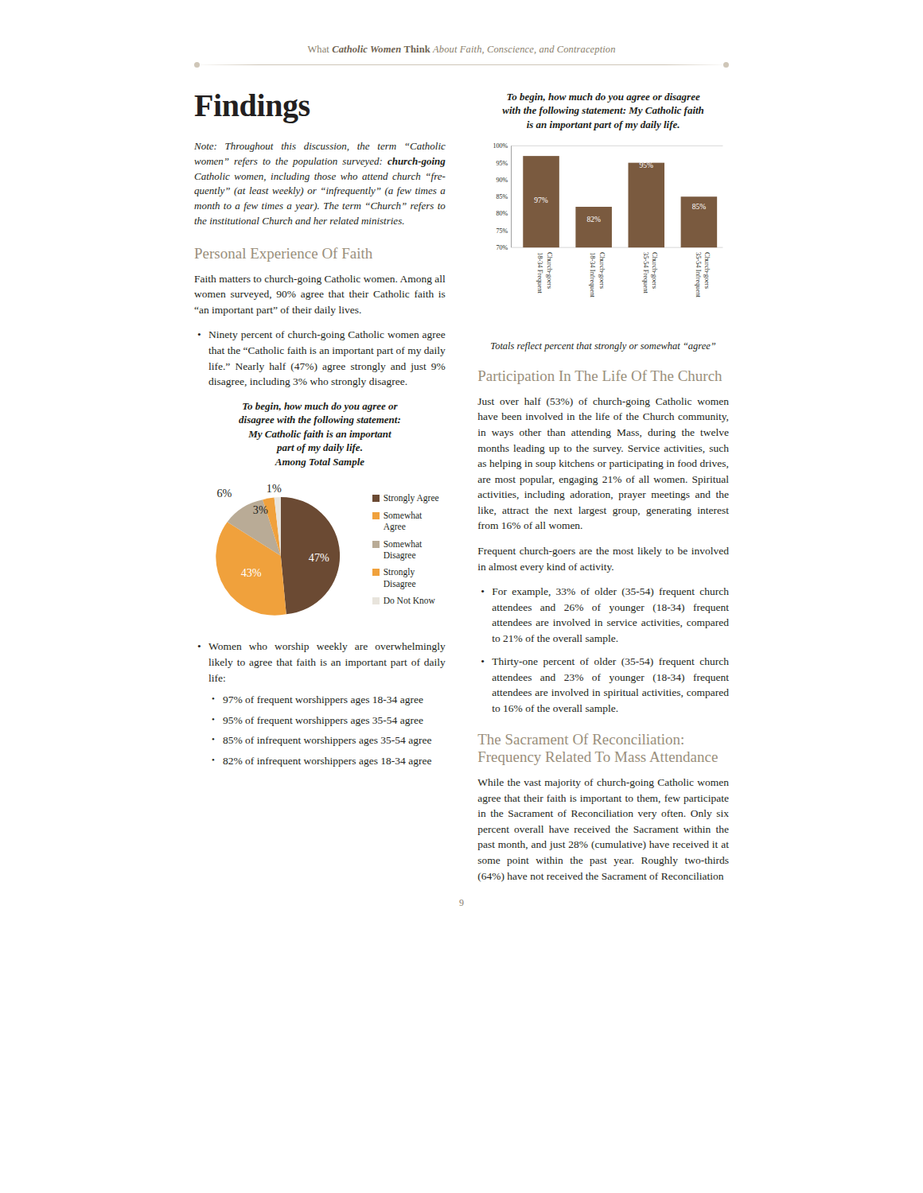What Catholic Women Think About Faith, Conscience, and Contraception
Findings
Note: Throughout this discussion, the term “Catholic women” refers to the population surveyed: church-going Catholic women, including those who attend church “frequently” (at least weekly) or “infrequently” (a few times a month to a few times a year). The term “Church” refers to the institutional Church and her related ministries.
Personal Experience Of Faith
Faith matters to church-going Catholic women. Among all women surveyed, 90% agree that their Catholic faith is “an important part” of their daily lives.
Ninety percent of church-going Catholic women agree that the “Catholic faith is an important part of my daily life.” Nearly half (47%) agree strongly and just 9% disagree, including 3% who strongly disagree.
To begin, how much do you agree or
disagree with the following statement:
My Catholic faith is an important
part of my daily life.
Among Total Sample
47% 43% 6% 3% 1%
Strongly Agree
Somewhat Agree
Somewhat
Disagree
Strongly Disagree
Do Not Know
Women who worship weekly are overwhelmingly likely to agree that faith is an important part of daily life:
97% of frequent worshippers ages 18-34 agree
95% of frequent worshippers ages 35-54 agree
85% of infrequent worshippers ages 35-54 agree
82% of infrequent worshippers ages 18-34 agree
To begin, how much do you agree or disagree
with the following statement: My Catholic faith
is an important part of my daily life.
100% 95% 90% 85% 80% 75% 70% 97% 82% 95% 85% 18-34 Frequent Church-goers 18-34 Infrequent Church-goers 35-54 Frequent Church-goers 35-54 Infrequent Church-goers
Totals reflect percent that strongly or somewhat “agree”
Participation In The Life Of The Church
Just over half (53%) of church-going Catholic women have been involved in the life of the Church community, in ways other than attending Mass, during the twelve months leading up to the survey. Service activities, such as helping in soup kitchens or participating in food drives, are most popular, engaging 21% of all women. Spiritual activities, including adoration, prayer meetings and the like, attract the next largest group, generating interest from 16% of all women.
Frequent church-goers are the most likely to be involved in almost every kind of activity.
For example, 33% of older (35-54) frequent church attendees and 26% of younger (18-34) frequent attendees are involved in service activities, compared to 21% of the overall sample.
Thirty-one percent of older (35-54) frequent church attendees and 23% of younger (18-34) frequent attendees are involved in spiritual activities, compared to 16% of the overall sample.
The Sacrament Of Reconciliation:
Frequency Related To Mass Attendance
While the vast majority of church-going Catholic women agree that their faith is important to them, few participate in the Sacrament of Reconciliation very often. Only six percent overall have received the Sacrament within the past month, and just 28% (cumulative) have received it at some point within the past year. Roughly two-thirds (64%) have not received the Sacrament of Reconciliation
9